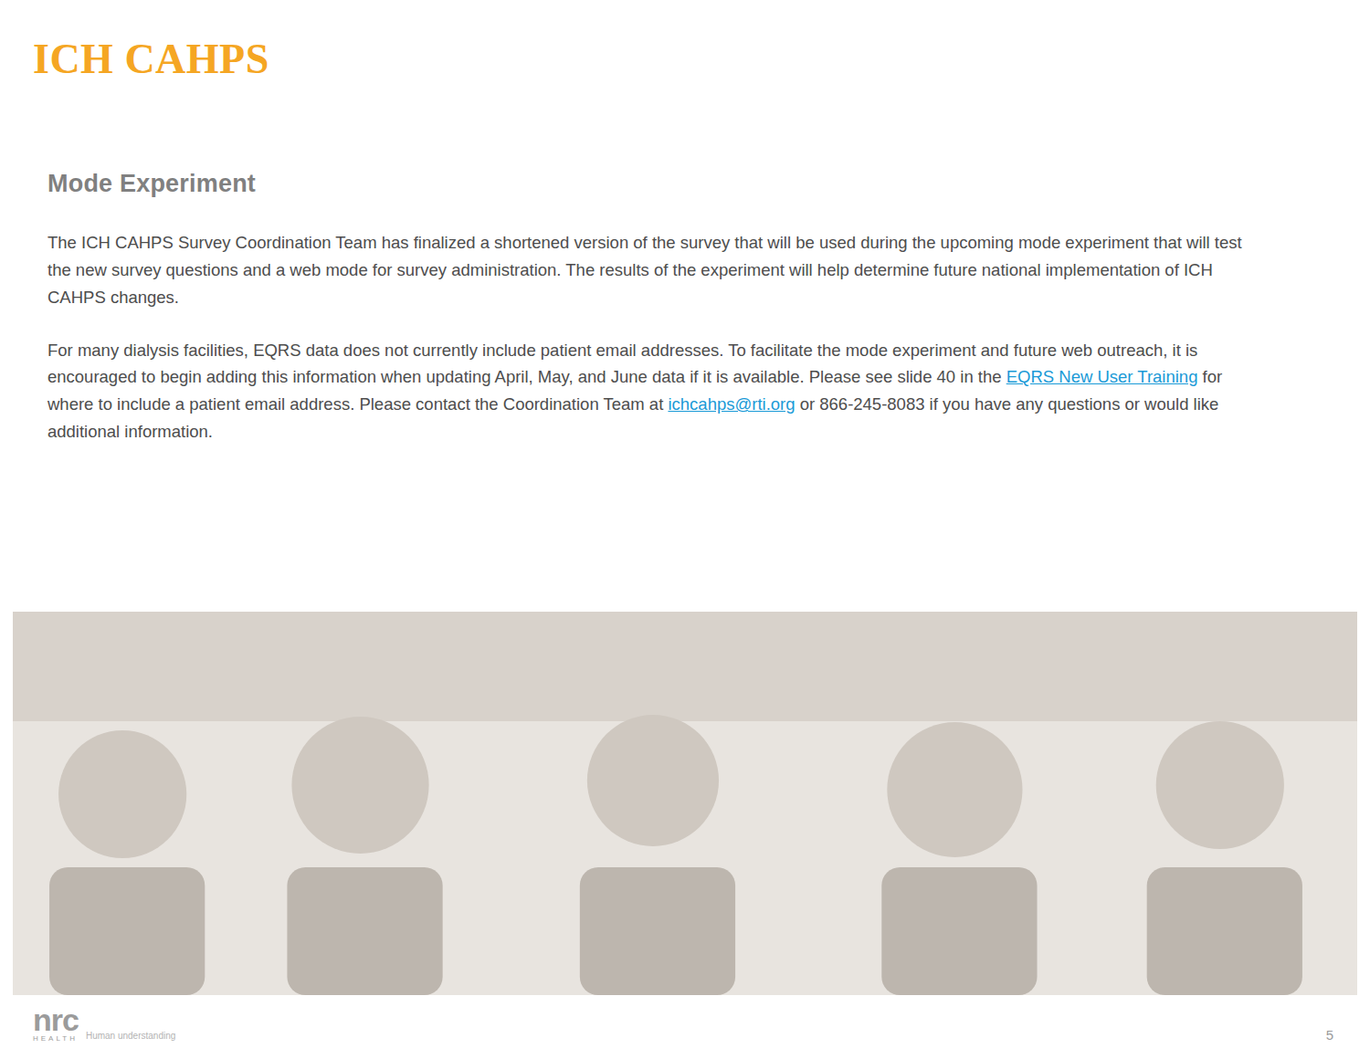ICH CAHPS
Mode Experiment
The ICH CAHPS Survey Coordination Team has finalized a shortened version of the survey that will be used during the upcoming mode experiment that will test the new survey questions and a web mode for survey administration. The results of the experiment will help determine future national implementation of ICH CAHPS changes.
For many dialysis facilities, EQRS data does not currently include patient email addresses. To facilitate the mode experiment and future web outreach, it is encouraged to begin adding this information when updating April, May, and June data if it is available. Please see slide 40 in the EQRS New User Training for where to include a patient email address. Please contact the Coordination Team at ichcahps@rti.org or 866-245-8083 if you have any questions or would like additional information.
nrc
HEALTH
Human understanding
5